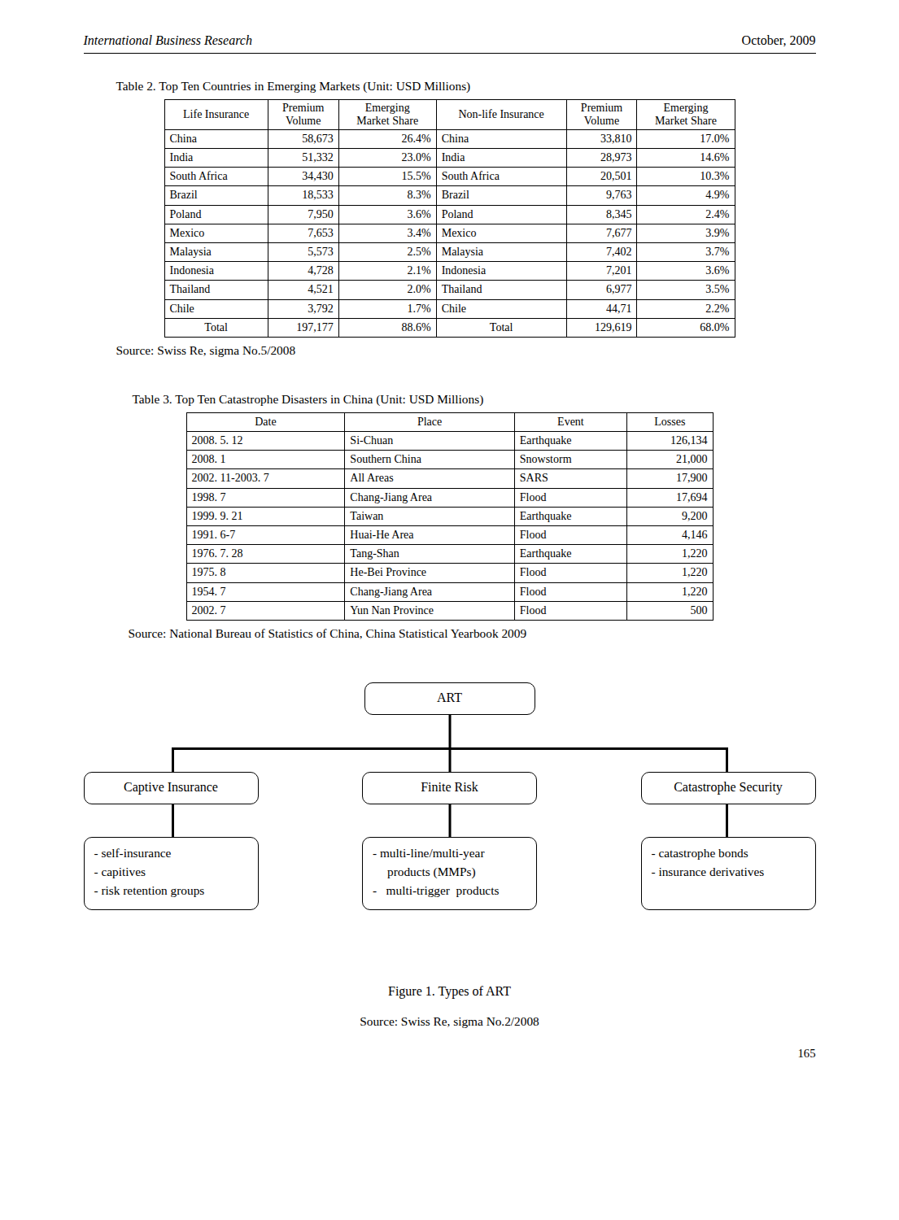International Business Research
October, 2009
Table 2. Top Ten Countries in Emerging Markets (Unit: USD Millions)
| Life Insurance | Premium Volume | Emerging Market Share | Non-life Insurance | Premium Volume | Emerging Market Share |
| --- | --- | --- | --- | --- | --- |
| China | 58,673 | 26.4% | China | 33,810 | 17.0% |
| India | 51,332 | 23.0% | India | 28,973 | 14.6% |
| South Africa | 34,430 | 15.5% | South Africa | 20,501 | 10.3% |
| Brazil | 18,533 | 8.3% | Brazil | 9,763 | 4.9% |
| Poland | 7,950 | 3.6% | Poland | 8,345 | 2.4% |
| Mexico | 7,653 | 3.4% | Mexico | 7,677 | 3.9% |
| Malaysia | 5,573 | 2.5% | Malaysia | 7,402 | 3.7% |
| Indonesia | 4,728 | 2.1% | Indonesia | 7,201 | 3.6% |
| Thailand | 4,521 | 2.0% | Thailand | 6,977 | 3.5% |
| Chile | 3,792 | 1.7% | Chile | 44,71 | 2.2% |
| Total | 197,177 | 88.6% | Total | 129,619 | 68.0% |
Source: Swiss Re, sigma No.5/2008
Table 3. Top Ten Catastrophe Disasters in China (Unit: USD Millions)
| Date | Place | Event | Losses |
| --- | --- | --- | --- |
| 2008. 5. 12 | Si-Chuan | Earthquake | 126,134 |
| 2008. 1 | Southern China | Snowstorm | 21,000 |
| 2002. 11-2003. 7 | All Areas | SARS | 17,900 |
| 1998. 7 | Chang-Jiang Area | Flood | 17,694 |
| 1999. 9. 21 | Taiwan | Earthquake | 9,200 |
| 1991. 6-7 | Huai-He Area | Flood | 4,146 |
| 1976. 7. 28 | Tang-Shan | Earthquake | 1,220 |
| 1975. 8 | He-Bei Province | Flood | 1,220 |
| 1954. 7 | Chang-Jiang Area | Flood | 1,220 |
| 2002. 7 | Yun Nan Province | Flood | 500 |
Source: National Bureau of Statistics of China, China Statistical Yearbook 2009
ART
Captive Insurance
Finite Risk
Catastrophe Security
- self-insurance
- capitives
- risk retention groups
- multi-line/multi-year
products (MMPs)
- multi-trigger products
- catastrophe bonds
- insurance derivatives
Figure 1. Types of ART
Source: Swiss Re, sigma No.2/2008
165